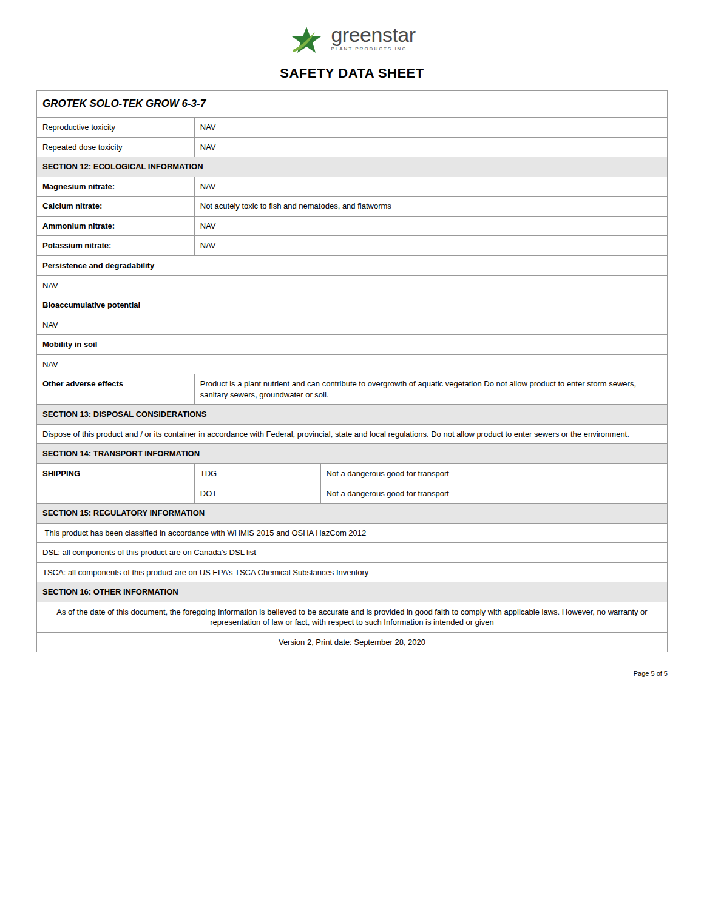greenstar
PLANT PRODUCTS INC.
SAFETY DATA SHEET
| GROTEK SOLO-TEK GROW 6-3-7 |
| Reproductive toxicity | NAV |
| Repeated dose toxicity | NAV |
| SECTION 12: ECOLOGICAL INFORMATION |
| Magnesium nitrate: | NAV |
| Calcium nitrate: | Not acutely toxic to fish and nematodes, and flatworms |
| Ammonium nitrate: | NAV |
| Potassium nitrate: | NAV |
| Persistence and degradability |
| NAV |
| Bioaccumulative potential |
| NAV |
| Mobility in soil |
| NAV |
| Other adverse effects | Product is a plant nutrient and can contribute to overgrowth of aquatic vegetation Do not allow product to enter storm sewers, sanitary sewers, groundwater or soil. |
| SECTION 13: DISPOSAL CONSIDERATIONS |
| Dispose of this product and / or its container in accordance with Federal, provincial, state and local regulations. Do not allow product to enter sewers or the environment. |
| SECTION 14: TRANSPORT INFORMATION |
| SHIPPING | TDG | Not a dangerous good for transport |
| DOT | Not a dangerous good for transport |
| SECTION 15: REGULATORY INFORMATION |
| This product has been classified in accordance with WHMIS 2015 and OSHA HazCom 2012 |
| DSL: all components of this product are on Canada’s DSL list |
| TSCA: all components of this product are on US EPA’s TSCA Chemical Substances Inventory |
| SECTION 16: OTHER INFORMATION |
| As of the date of this document, the foregoing information is believed to be accurate and is provided in good faith to comply with applicable laws. However, no warranty or representation of law or fact, with respect to such Information is intended or given |
| Version 2, Print date: September 28, 2020 |
Page 5 of 5